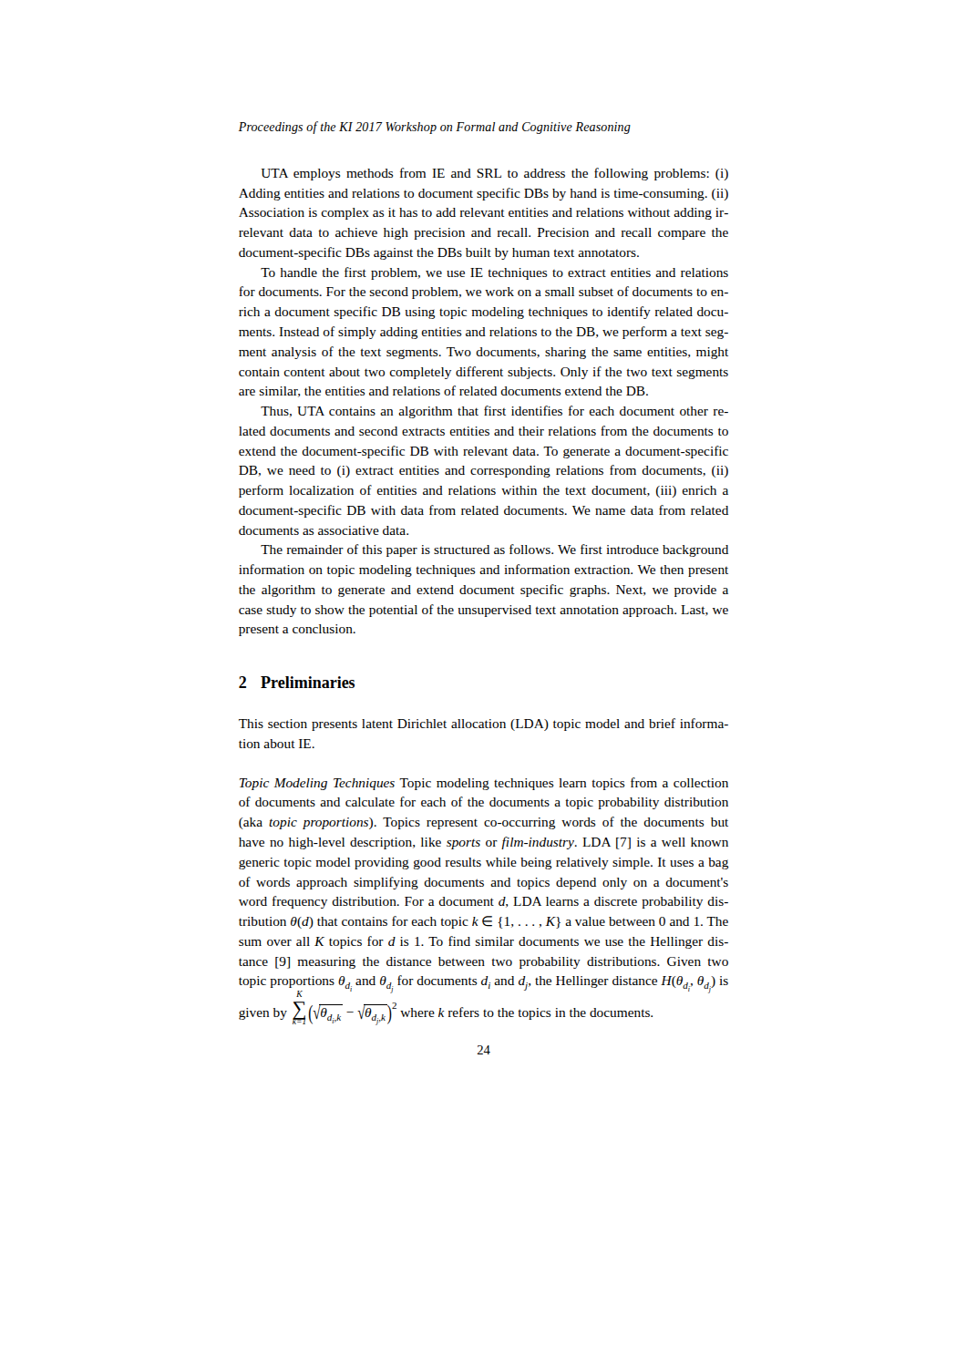Proceedings of the KI 2017 Workshop on Formal and Cognitive Reasoning
UTA employs methods from IE and SRL to address the following problems: (i) Adding entities and relations to document specific DBs by hand is time-consuming. (ii) Association is complex as it has to add relevant entities and relations without adding irrelevant data to achieve high precision and recall. Precision and recall compare the document-specific DBs against the DBs built by human text annotators.
To handle the first problem, we use IE techniques to extract entities and relations for documents. For the second problem, we work on a small subset of documents to enrich a document specific DB using topic modeling techniques to identify related documents. Instead of simply adding entities and relations to the DB, we perform a text segment analysis of the text segments. Two documents, sharing the same entities, might contain content about two completely different subjects. Only if the two text segments are similar, the entities and relations of related documents extend the DB.
Thus, UTA contains an algorithm that first identifies for each document other related documents and second extracts entities and their relations from the documents to extend the document-specific DB with relevant data. To generate a document-specific DB, we need to (i) extract entities and corresponding relations from documents, (ii) perform localization of entities and relations within the text document, (iii) enrich a document-specific DB with data from related documents. We name data from related documents as associative data.
The remainder of this paper is structured as follows. We first introduce background information on topic modeling techniques and information extraction. We then present the algorithm to generate and extend document specific graphs. Next, we provide a case study to show the potential of the unsupervised text annotation approach. Last, we present a conclusion.
2 Preliminaries
This section presents latent Dirichlet allocation (LDA) topic model and brief information about IE.
Topic Modeling Techniques Topic modeling techniques learn topics from a collection of documents and calculate for each of the documents a topic probability distribution (aka topic proportions). Topics represent co-occurring words of the documents but have no high-level description, like sports or film-industry. LDA [7] is a well known generic topic model providing good results while being relatively simple. It uses a bag of words approach simplifying documents and topics depend only on a document's word frequency distribution. For a document d, LDA learns a discrete probability distribution θ(d) that contains for each topic k ∈ {1, . . . , K} a value between 0 and 1. The sum over all K topics for d is 1. To find similar documents we use the Hellinger distance [9] measuring the distance between two probability distributions. Given two topic proportions θdi and θdj for documents di and dj, the Hellinger distance H(θdi, θdj) is given by K∑k=1(√θdi,k − √θdj,k) 2 where k refers to the topics in the documents.
24